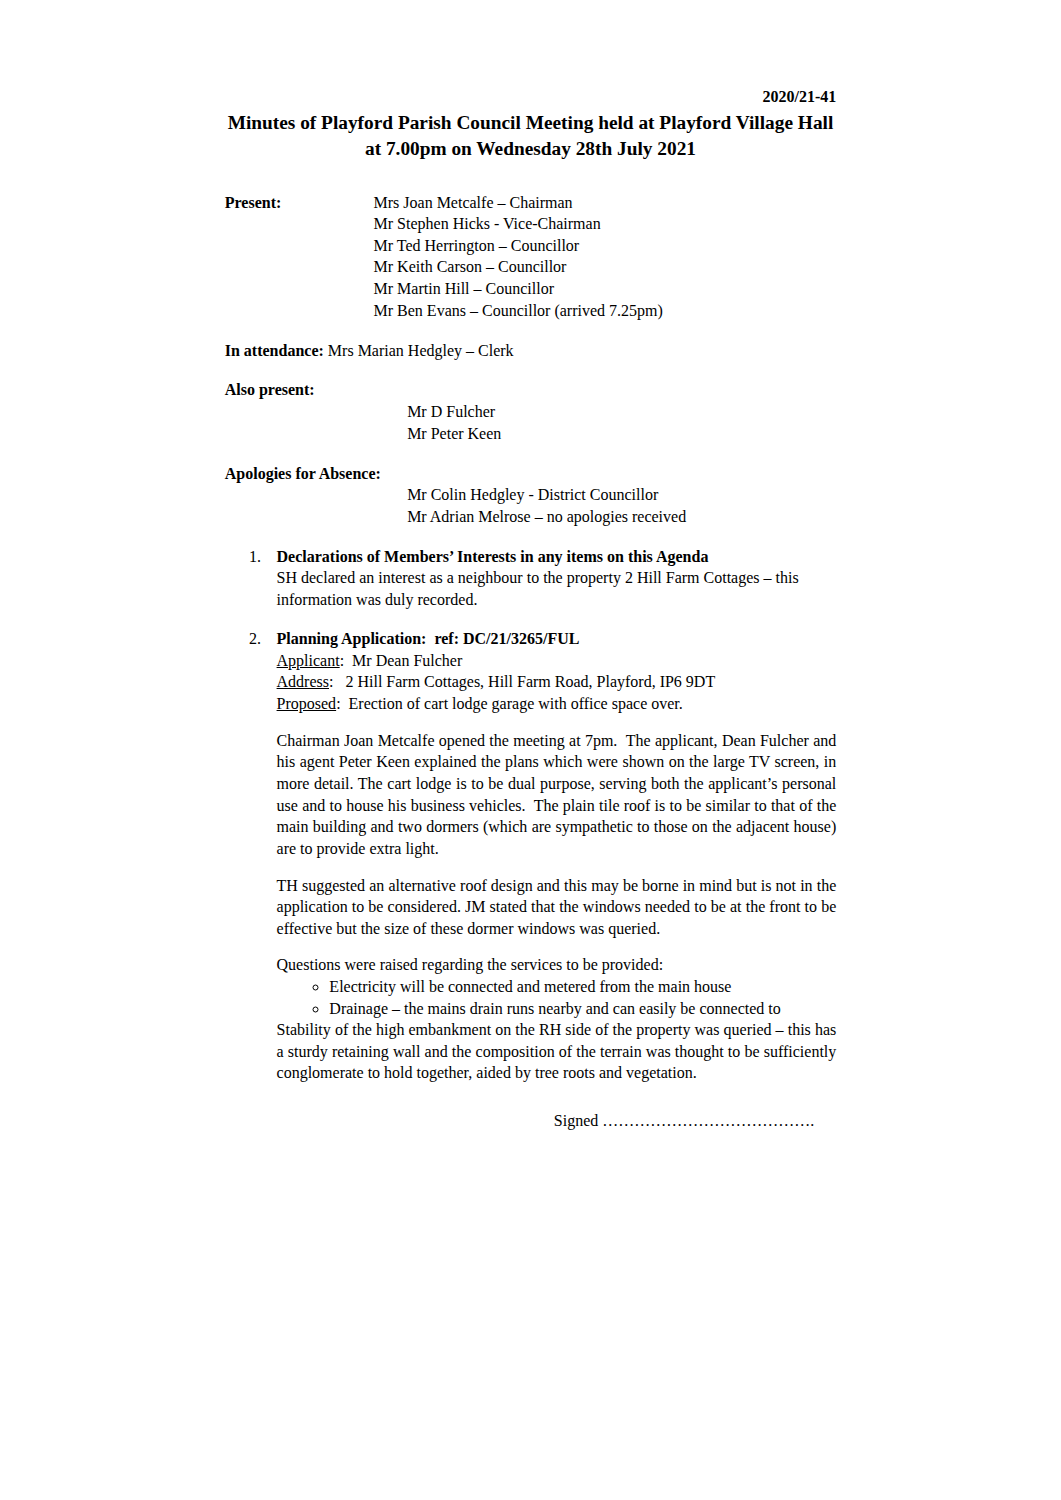2020/21-41
Minutes of Playford Parish Council Meeting held at Playford Village Hall
at 7.00pm on Wednesday 28th July 2021
Present:
Mrs Joan Metcalfe – Chairman
Mr Stephen Hicks - Vice-Chairman
Mr Ted Herrington – Councillor
Mr Keith Carson – Councillor
Mr Martin Hill – Councillor
Mr Ben Evans – Councillor (arrived 7.25pm)
In attendance: Mrs Marian Hedgley – Clerk
Also present:
Mr D Fulcher
Mr Peter Keen
Apologies for Absence:
Mr Colin Hedgley - District Councillor
Mr Adrian Melrose – no apologies received
Declarations of Members’ Interests in any items on this Agenda
SH declared an interest as a neighbour to the property 2 Hill Farm Cottages – this information was duly recorded.
Planning Application: ref: DC/21/3265/FUL
Applicant: Mr Dean Fulcher
Address: 2 Hill Farm Cottages, Hill Farm Road, Playford, IP6 9DT
Proposed: Erection of cart lodge garage with office space over.
Chairman Joan Metcalfe opened the meeting at 7pm. The applicant, Dean Fulcher and his agent Peter Keen explained the plans which were shown on the large TV screen, in more detail. The cart lodge is to be dual purpose, serving both the applicant’s personal use and to house his business vehicles. The plain tile roof is to be similar to that of the main building and two dormers (which are sympathetic to those on the adjacent house) are to provide extra light.
TH suggested an alternative roof design and this may be borne in mind but is not in the application to be considered. JM stated that the windows needed to be at the front to be effective but the size of these dormer windows was queried.
Questions were raised regarding the services to be provided:
Electricity will be connected and metered from the main house
Drainage – the mains drain runs nearby and can easily be connected to
Stability of the high embankment on the RH side of the property was queried – this has a sturdy retaining wall and the composition of the terrain was thought to be sufficiently conglomerate to hold together, aided by tree roots and vegetation.
Signed ………………………………….